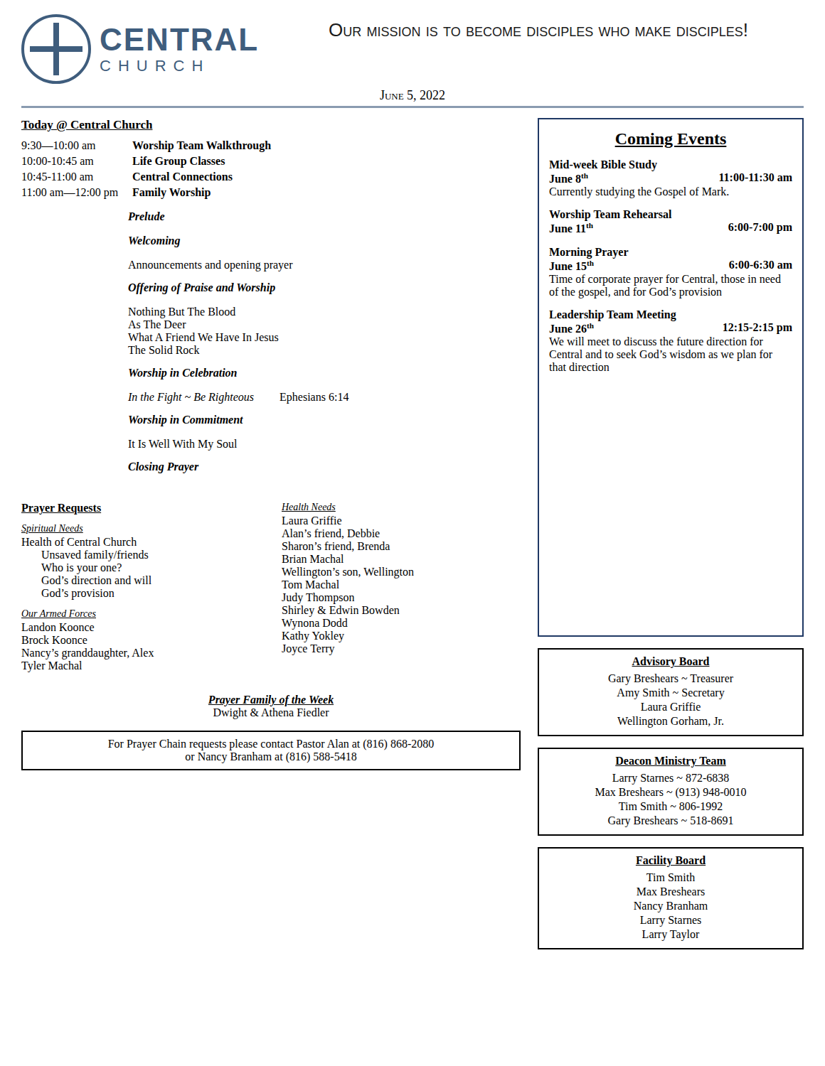CENTRAL
CHURCH
Our mission is to become disciples who make disciples!
June 5, 2022
Today @ Central Church
| 9:30—10:00 am | Worship Team Walkthrough |
| 10:00-10:45 am | Life Group Classes |
| 10:45-11:00 am | Central Connections |
| 11:00 am—12:00 pm | Family Worship |
Prelude
Welcoming
Announcements and opening prayer
Offering of Praise and Worship
Nothing But The Blood
As The Deer
What A Friend We Have In Jesus
The Solid Rock
Worship in Celebration
In the Fight ~ Be Righteous Ephesians 6:14
Worship in Commitment
It Is Well With My Soul
Closing Prayer
Prayer Requests
Spiritual Needs
Health of Central Church
Unsaved family/friends
Who is your one?
God’s direction and will
God’s provision
Our Armed Forces
Landon Koonce
Brock Koonce
Nancy’s granddaughter, Alex
Tyler Machal
Health Needs
Laura Griffie
Alan’s friend, Debbie
Sharon’s friend, Brenda
Brian Machal
Wellington’s son, Wellington
Tom Machal
Judy Thompson
Shirley & Edwin Bowden
Wynona Dodd
Kathy Yokley
Joyce Terry
Prayer Family of the Week
Dwight & Athena Fiedler
For Prayer Chain requests please contact Pastor Alan at (816) 868-2080
or Nancy Branham at (816) 588-5418
Coming Events
Mid-week Bible Study
June 8th 11:00-11:30 am
Currently studying the Gospel of Mark.
Worship Team Rehearsal
June 11th 6:00-7:00 pm
Morning Prayer
June 15th 6:00-6:30 am
Time of corporate prayer for Central, those in need of the gospel, and for God’s provision
Leadership Team Meeting
June 26th 12:15-2:15 pm
We will meet to discuss the future direction for Central and to seek God’s wisdom as we plan for that direction
Advisory Board
Gary Breshears ~ Treasurer
Amy Smith ~ Secretary
Laura Griffie
Wellington Gorham, Jr.
Deacon Ministry Team
Larry Starnes ~ 872-6838
Max Breshears ~ (913) 948-0010
Tim Smith ~ 806-1992
Gary Breshears ~ 518-8691
Facility Board
Tim Smith
Max Breshears
Nancy Branham
Larry Starnes
Larry Taylor